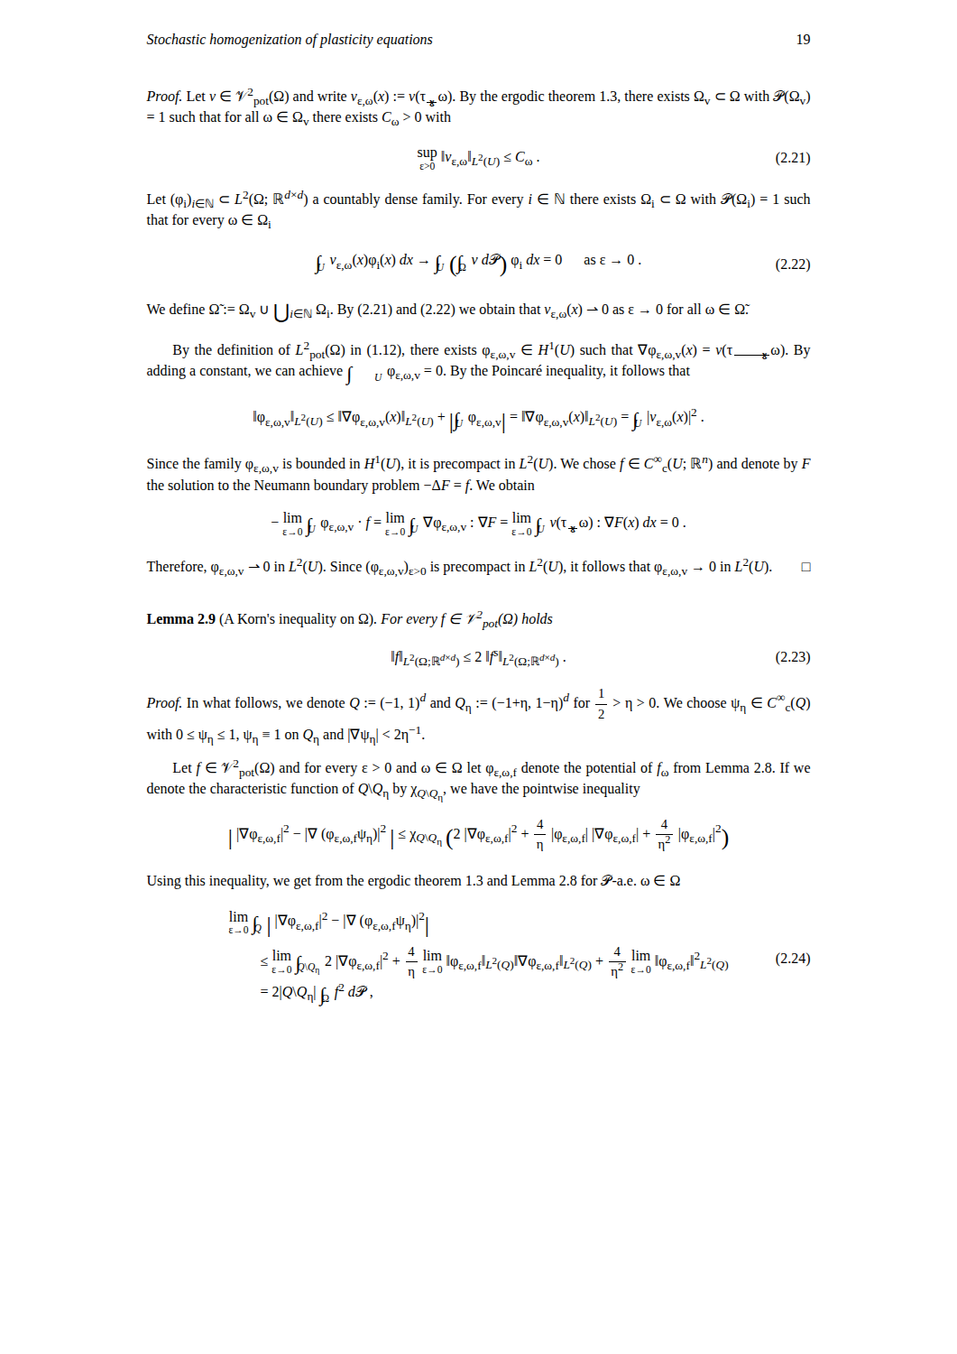Stochastic homogenization of plasticity equations 19
Proof. Let v ∈ 𝒱2pot(Ω) and write vε,ω(x) := v(τxεω). By the ergodic theorem 1.3, there exists Ωv ⊂ Ω with 𝒫(Ωv) = 1 such that for all ω ∈ Ωv there exists Cω > 0 with
sup ε>0 ‖vε,ω‖L2(U) ≤ Cω . (2.21)
Let (φi)i∈ℕ ⊂ L2(Ω; ℝd×d) a countably dense family. For every i ∈ ℕ there exists Ωi ⊂ Ω with 𝒫(Ωi) = 1 such that for every ω ∈ Ωi
∫U vε,ω(x)φi(x) dx → ∫U (∫Ω v d 𝒫) φi dx = 0 as ε → 0 . (2.22)
We define Ω̃ := Ωv ∪ ⋃i∈ℕ Ωi. By (2.21) and (2.22) we obtain that vε,ω(x) ⇀ 0 as ε → 0 for all ω ∈ Ω̃.
By the definition of L2pot(Ω) in (1.12), there exists φε,ω,v ∈ H1(U) such that ∇φε,ω,v(x) = v(τxεω). By adding a constant, we can achieve ∫U φε,ω,v = 0. By the Poincaré inequality, it follows that
‖φε,ω,v‖L2(U) ≤ ‖∇φε,ω,v(x)‖L2(U) + |∫U φε,ω,v| = ‖∇φε,ω,v(x)‖L2(U) = ∫U |vε,ω(x)|2 .
Since the family φε,ω,v is bounded in H1(U), it is precompact in L2(U). We chose f ∈ C∞c(U; ℝn) and denote by F the solution to the Neumann boundary problem −ΔF = f. We obtain
− lim ε→0 ∫U φε,ω,v · f = lim ε→0 ∫U ∇φε,ω,v : ∇F = lim ε→0 ∫U v(τxεω) : ∇F(x) dx = 0 .
Therefore, φε,ω,v ⇀ 0 in L2(U). Since (φε,ω,v)ε>0 is precompact in L2(U), it follows that φε,ω,v → 0 in L2(U). □
Lemma 2.9 (A Korn's inequality on Ω). For every f ∈ 𝒱2pot(Ω) holds
‖f‖L2(Ω;ℝd×d) ≤ 2 ‖fs‖L2(Ω;ℝd×d) . (2.23)
Proof. In what follows, we denote Q := (−1, 1)d and Qη := (−1+η, 1−η)d for 12 > η > 0. We choose ψη ∈ C∞c(Q) with 0 ≤ ψη ≤ 1, ψη ≡ 1 on Qη and |∇ψη| < 2η−1.
Let f ∈ 𝒱2pot(Ω) and for every ε > 0 and ω ∈ Ω let φε,ω,f denote the potential of fω from Lemma 2.8. If we denote the characteristic function of Q\Qη by χQ\Qη, we have the pointwise inequality
| |∇φε,ω,f|2 − |∇ (φε,ω,fψη)|2 | ≤ χQ\Qη (2 |∇φε,ω,f|2 + 4 η |φε,ω,f| |∇φε,ω,f| + 4 η2 |φε,ω,f|2)
Using this inequality, we get from the ergodic theorem 1.3 and Lemma 2.8 for 𝒫-a.e. ω ∈ Ω
lim ε→0 ∫Q | |∇φε,ω,f|2 − |∇ (φε,ω,fψη)|2| ≤ lim ε→0 ∫Q\Qη 2 |∇φε,ω,f|2 + 4 η lim ε→0 ‖φε,ω,f‖L2(Q)‖∇φε,ω,f‖L2(Q) + 4 η2 lim ε→0 ‖φε,ω,f‖2L2(Q) = 2|Q\Qη| ∫Ω f2 d 𝒫 , (2.24)